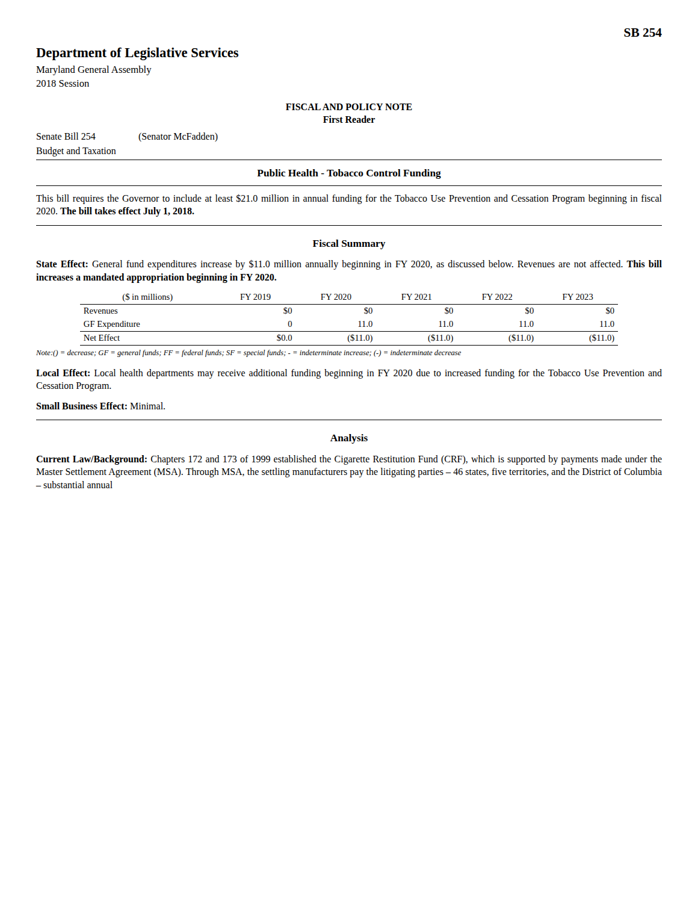SB 254
Department of Legislative Services
Maryland General Assembly
2018 Session
FISCAL AND POLICY NOTE First Reader
Senate Bill 254 (Senator McFadden)
Budget and Taxation
Public Health - Tobacco Control Funding
This bill requires the Governor to include at least $21.0 million in annual funding for the Tobacco Use Prevention and Cessation Program beginning in fiscal 2020. The bill takes effect July 1, 2018.
Fiscal Summary
State Effect: General fund expenditures increase by $11.0 million annually beginning in FY 2020, as discussed below. Revenues are not affected. This bill increases a mandated appropriation beginning in FY 2020.
| ($ in millions) | FY 2019 | FY 2020 | FY 2021 | FY 2022 | FY 2023 |
| --- | --- | --- | --- | --- | --- |
| Revenues | $0 | $0 | $0 | $0 | $0 |
| GF Expenditure | 0 | 11.0 | 11.0 | 11.0 | 11.0 |
| Net Effect | $0.0 | ($11.0) | ($11.0) | ($11.0) | ($11.0) |
Note:() = decrease; GF = general funds; FF = federal funds; SF = special funds; - = indeterminate increase; (-) = indeterminate decrease
Local Effect: Local health departments may receive additional funding beginning in FY 2020 due to increased funding for the Tobacco Use Prevention and Cessation Program.
Small Business Effect: Minimal.
Analysis
Current Law/Background: Chapters 172 and 173 of 1999 established the Cigarette Restitution Fund (CRF), which is supported by payments made under the Master Settlement Agreement (MSA). Through MSA, the settling manufacturers pay the litigating parties – 46 states, five territories, and the District of Columbia – substantial annual